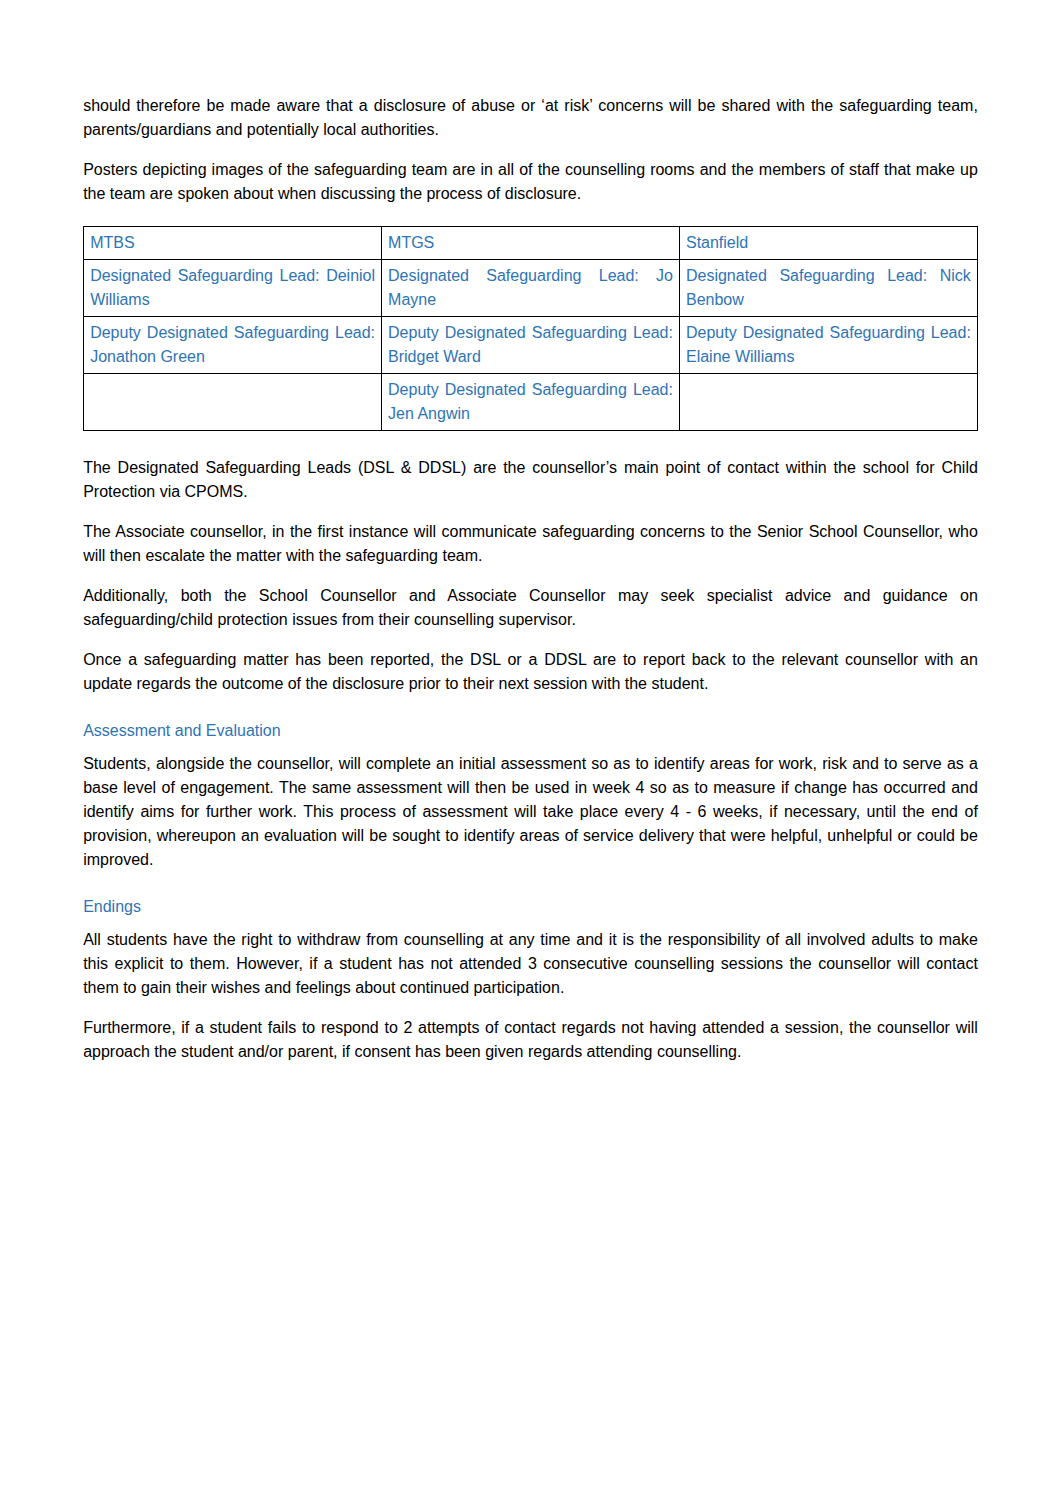should therefore be made aware that a disclosure of abuse or ‘at risk’ concerns will be shared with the safeguarding team, parents/guardians and potentially local authorities.
Posters depicting images of the safeguarding team are in all of the counselling rooms and the members of staff that make up the team are spoken about when discussing the process of disclosure.
| MTBS | MTGS | Stanfield |
| Designated Safeguarding Lead: Deiniol Williams | Designated Safeguarding Lead: Jo Mayne | Designated Safeguarding Lead: Nick Benbow |
| Deputy Designated Safeguarding Lead: Jonathon Green | Deputy Designated Safeguarding Lead: Bridget Ward | Deputy Designated Safeguarding Lead: Elaine Williams |
| | Deputy Designated Safeguarding Lead: Jen Angwin | |
The Designated Safeguarding Leads (DSL & DDSL) are the counsellor’s main point of contact within the school for Child Protection via CPOMS.
The Associate counsellor, in the first instance will communicate safeguarding concerns to the Senior School Counsellor, who will then escalate the matter with the safeguarding team.
Additionally, both the School Counsellor and Associate Counsellor may seek specialist advice and guidance on safeguarding/child protection issues from their counselling supervisor.
Once a safeguarding matter has been reported, the DSL or a DDSL are to report back to the relevant counsellor with an update regards the outcome of the disclosure prior to their next session with the student.
Assessment and Evaluation
Students, alongside the counsellor, will complete an initial assessment so as to identify areas for work, risk and to serve as a base level of engagement. The same assessment will then be used in week 4 so as to measure if change has occurred and identify aims for further work. This process of assessment will take place every 4 - 6 weeks, if necessary, until the end of provision, whereupon an evaluation will be sought to identify areas of service delivery that were helpful, unhelpful or could be improved.
Endings
All students have the right to withdraw from counselling at any time and it is the responsibility of all involved adults to make this explicit to them. However, if a student has not attended 3 consecutive counselling sessions the counsellor will contact them to gain their wishes and feelings about continued participation.
Furthermore, if a student fails to respond to 2 attempts of contact regards not having attended a session, the counsellor will approach the student and/or parent, if consent has been given regards attending counselling.